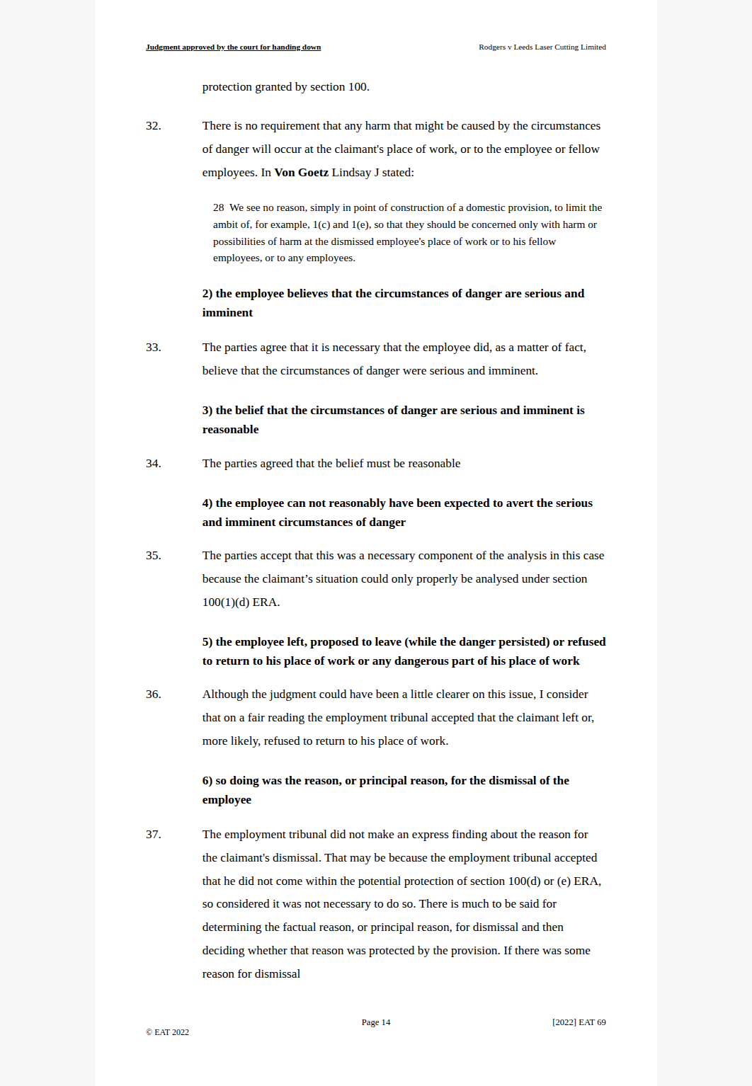Judgment approved by the court for handing down
Rodgers v Leeds Laser Cutting Limited
protection granted by section 100.
32. There is no requirement that any harm that might be caused by the circumstances of danger will occur at the claimant's place of work, or to the employee or fellow employees. In Von Goetz Lindsay J stated:
28 We see no reason, simply in point of construction of a domestic provision, to limit the ambit of, for example, 1(c) and 1(e), so that they should be concerned only with harm or possibilities of harm at the dismissed employee's place of work or to his fellow employees, or to any employees.
2) the employee believes that the circumstances of danger are serious and imminent
33. The parties agree that it is necessary that the employee did, as a matter of fact, believe that the circumstances of danger were serious and imminent.
3) the belief that the circumstances of danger are serious and imminent is reasonable
34. The parties agreed that the belief must be reasonable
4) the employee can not reasonably have been expected to avert the serious and imminent circumstances of danger
35. The parties accept that this was a necessary component of the analysis in this case because the claimant’s situation could only properly be analysed under section 100(1)(d) ERA.
5) the employee left, proposed to leave (while the danger persisted) or refused to return to his place of work or any dangerous part of his place of work
36. Although the judgment could have been a little clearer on this issue, I consider that on a fair reading the employment tribunal accepted that the claimant left or, more likely, refused to return to his place of work.
6) so doing was the reason, or principal reason, for the dismissal of the employee
37. The employment tribunal did not make an express finding about the reason for the claimant's dismissal. That may be because the employment tribunal accepted that he did not come within the potential protection of section 100(d) or (e) ERA, so considered it was not necessary to do so. There is much to be said for determining the factual reason, or principal reason, for dismissal and then deciding whether that reason was protected by the provision. If there was some reason for dismissal
Page 14
[2022] EAT 69
© EAT 2022